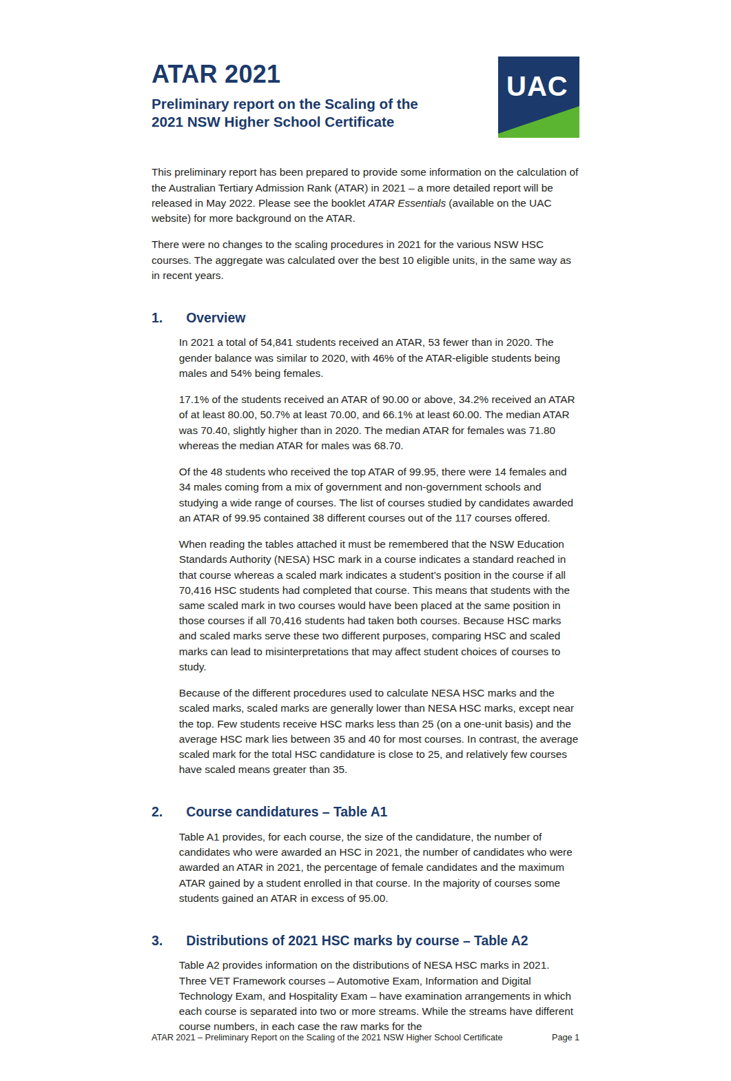ATAR 2021
Preliminary report on the Scaling of the
2021 NSW Higher School Certificate
UAC
This preliminary report has been prepared to provide some information on the calculation of the Australian Tertiary Admission Rank (ATAR) in 2021 – a more detailed report will be released in May 2022. Please see the booklet ATAR Essentials (available on the UAC website) for more background on the ATAR.
There were no changes to the scaling procedures in 2021 for the various NSW HSC courses. The aggregate was calculated over the best 10 eligible units, in the same way as in recent years.
1. Overview
In 2021 a total of 54,841 students received an ATAR, 53 fewer than in 2020. The gender balance was similar to 2020, with 46% of the ATAR-eligible students being males and 54% being females.
17.1% of the students received an ATAR of 90.00 or above, 34.2% received an ATAR of at least 80.00, 50.7% at least 70.00, and 66.1% at least 60.00. The median ATAR was 70.40, slightly higher than in 2020. The median ATAR for females was 71.80 whereas the median ATAR for males was 68.70.
Of the 48 students who received the top ATAR of 99.95, there were 14 females and 34 males coming from a mix of government and non-government schools and studying a wide range of courses. The list of courses studied by candidates awarded an ATAR of 99.95 contained 38 different courses out of the 117 courses offered.
When reading the tables attached it must be remembered that the NSW Education Standards Authority (NESA) HSC mark in a course indicates a standard reached in that course whereas a scaled mark indicates a student’s position in the course if all 70,416 HSC students had completed that course. This means that students with the same scaled mark in two courses would have been placed at the same position in those courses if all 70,416 students had taken both courses. Because HSC marks and scaled marks serve these two different purposes, comparing HSC and scaled marks can lead to misinterpretations that may affect student choices of courses to study.
Because of the different procedures used to calculate NESA HSC marks and the scaled marks, scaled marks are generally lower than NESA HSC marks, except near the top. Few students receive HSC marks less than 25 (on a one-unit basis) and the average HSC mark lies between 35 and 40 for most courses. In contrast, the average scaled mark for the total HSC candidature is close to 25, and relatively few courses have scaled means greater than 35.
2. Course candidatures – Table A1
Table A1 provides, for each course, the size of the candidature, the number of candidates who were awarded an HSC in 2021, the number of candidates who were awarded an ATAR in 2021, the percentage of female candidates and the maximum ATAR gained by a student enrolled in that course. In the majority of courses some students gained an ATAR in excess of 95.00.
3. Distributions of 2021 HSC marks by course – Table A2
Table A2 provides information on the distributions of NESA HSC marks in 2021. Three VET Framework courses – Automotive Exam, Information and Digital Technology Exam, and Hospitality Exam – have examination arrangements in which each course is separated into two or more streams. While the streams have different course numbers, in each case the raw marks for the
ATAR 2021 – Preliminary Report on the Scaling of the 2021 NSW Higher School Certificate
Page 1